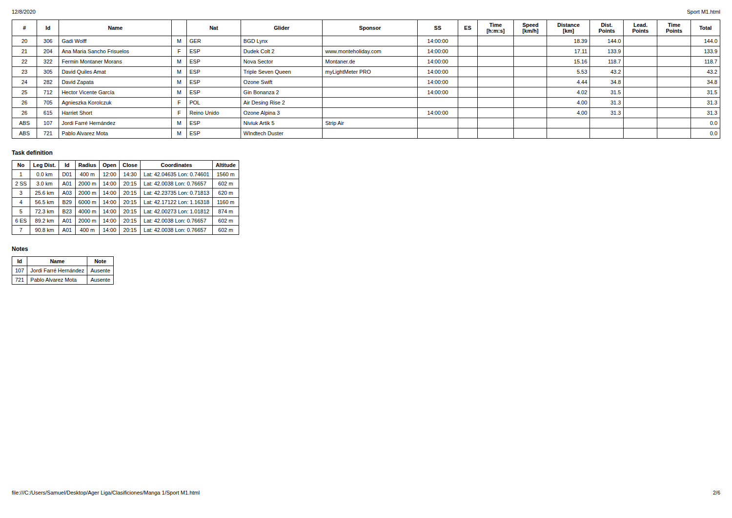12/8/2020 Sport M1.html
| # | Id | Name | | Nat | Glider | Sponsor | SS | ES | Time [h:m:s] | Speed [km/h] | Distance [km] | Dist. Points | Lead. Points | Time Points | Total |
| --- | --- | --- | --- | --- | --- | --- | --- | --- | --- | --- | --- | --- | --- | --- | --- |
| 20 | 306 | Gadi Wolff | M | GER | BGD Lynx | | 14:00:00 | | | | 18.39 | 144.0 | | | 144.0 |
| 21 | 204 | Ana Maria Sancho Frisuelos | F | ESP | Dudek Colt 2 | www.monteholiday.com | 14:00:00 | | | | 17.11 | 133.9 | | | 133.9 |
| 22 | 322 | Fermin Montaner Morans | M | ESP | Nova Sector | Montaner.de | 14:00:00 | | | | 15.16 | 118.7 | | | 118.7 |
| 23 | 305 | David Quiles Amat | M | ESP | Triple Seven Queen | myLightMeter PRO | 14:00:00 | | | | 5.53 | 43.2 | | | 43.2 |
| 24 | 282 | David Zapata | M | ESP | Ozone Swift | | 14:00:00 | | | | 4.44 | 34.8 | | | 34.8 |
| 25 | 712 | Hector Vicente García | M | ESP | Gin Bonanza 2 | | 14:00:00 | | | | 4.02 | 31.5 | | | 31.5 |
| 26 | 705 | Agnieszka Korolczuk | F | POL | Air Desing Rise 2 | | | | | | 4.00 | 31.3 | | | 31.3 |
| 26 | 615 | Harriet Short | F | Reino Unido | Ozone Alpina 3 | | 14:00:00 | | | | 4.00 | 31.3 | | | 31.3 |
| ABS | 107 | Jordi Farré Hernández | M | ESP | Niviuk Artik 5 | Strip Air | | | | | | | | | 0.0 |
| ABS | 721 | Pablo Alvarez Mota | M | ESP | WIndtech Duster | | | | | | | | | | 0.0 |
Task definition
| No | Leg Dist. | Id | Radius | Open | Close | Coordinates | Altitude |
| --- | --- | --- | --- | --- | --- | --- | --- |
| 1 | 0.0 km | D01 | 400 m | 12:00 | 14:30 | Lat: 42.04635 Lon: 0.74601 | 1560 m |
| 2 SS | 3.0 km | A01 | 2000 m | 14:00 | 20:15 | Lat: 42.0038 Lon: 0.76657 | 602 m |
| 3 | 25.6 km | A03 | 2000 m | 14:00 | 20:15 | Lat: 42.23735 Lon: 0.71813 | 620 m |
| 4 | 56.5 km | B29 | 6000 m | 14:00 | 20:15 | Lat: 42.17122 Lon: 1.16318 | 1160 m |
| 5 | 72.3 km | B23 | 4000 m | 14:00 | 20:15 | Lat: 42.00273 Lon: 1.01812 | 874 m |
| 6 ES | 89.2 km | A01 | 2000 m | 14:00 | 20:15 | Lat: 42.0038 Lon: 0.76657 | 602 m |
| 7 | 90.8 km | A01 | 400 m | 14:00 | 20:15 | Lat: 42.0038 Lon: 0.76657 | 602 m |
Notes
| Id | Name | Note |
| --- | --- | --- |
| 107 | Jordi Farré Hernández | Ausente |
| 721 | Pablo Alvarez Mota | Ausente |
file:///C:/Users/Samuel/Desktop/Ager Liga/Clasificiones/Manga 1/Sport M1.html 2/6